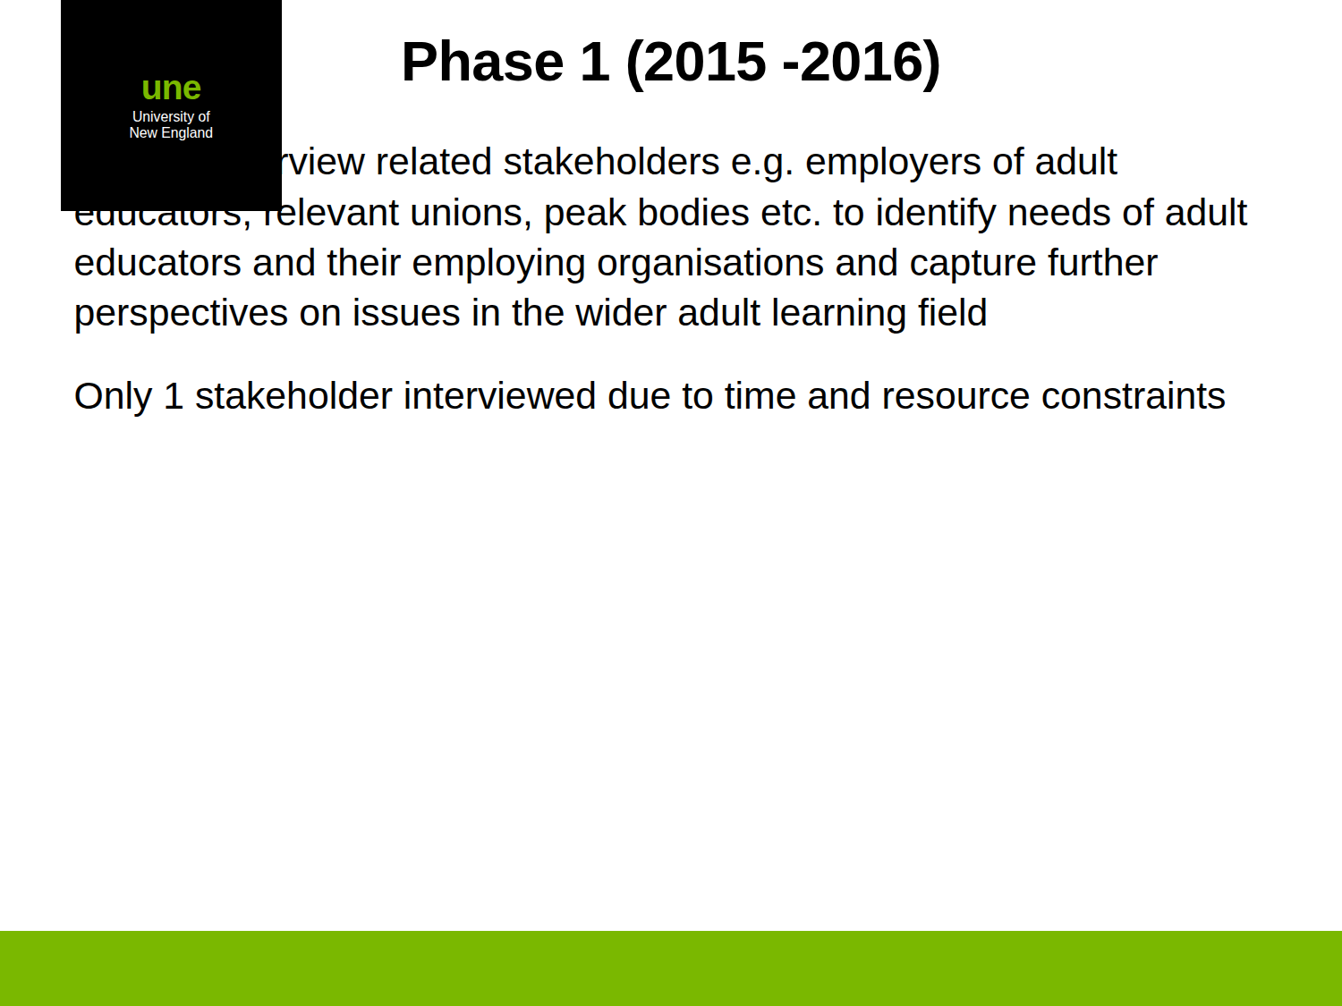une
University of
New England
Phase 1 (2015 -2016)
Goal 2: Interview related stakeholders e.g. employers of adult educators, relevant unions, peak bodies etc. to identify needs of adult educators and their employing organisations and capture further perspectives on issues in the wider adult learning field
Only 1 stakeholder interviewed due to time and resource constraints